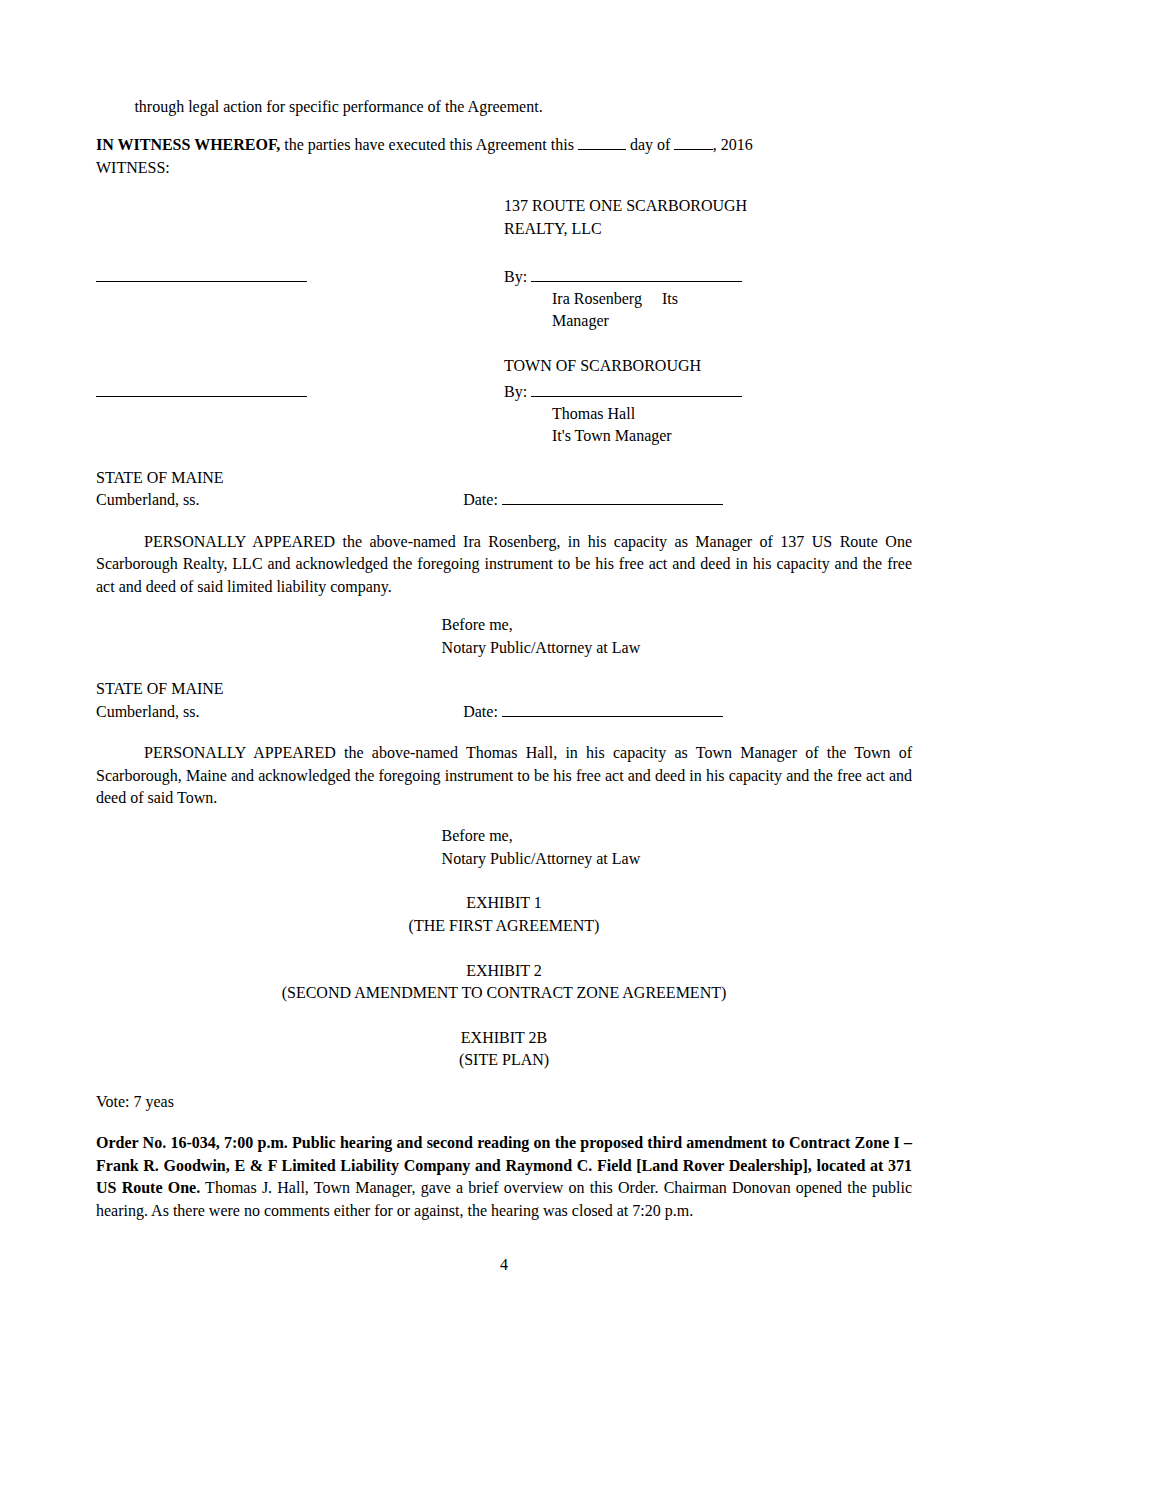through legal action for specific performance of the Agreement.
IN WITNESS WHEREOF, the parties have executed this Agreement this day of , 2016
WITNESS:
137 ROUTE ONE SCARBOROUGH
REALTY, LLC
By:
Ira Rosenberg Its
Manager
TOWN OF SCARBOROUGH
By:
Thomas Hall
It's Town Manager
STATE OF MAINE
Cumberland, ss.
Date:
PERSONALLY APPEARED the above-named Ira Rosenberg, in his capacity as Manager of 137 US Route One Scarborough Realty, LLC and acknowledged the foregoing instrument to be his free act and deed in his capacity and the free act and deed of said limited liability company.
Before me,
Notary Public/Attorney at Law
STATE OF MAINE
Cumberland, ss.
Date:
PERSONALLY APPEARED the above-named Thomas Hall, in his capacity as Town Manager of the Town of Scarborough, Maine and acknowledged the foregoing instrument to be his free act and deed in his capacity and the free act and deed of said Town.
Before me,
Notary Public/Attorney at Law
EXHIBIT 1
(THE FIRST AGREEMENT)
EXHIBIT 2
(SECOND AMENDMENT TO CONTRACT ZONE AGREEMENT)
EXHIBIT 2B
(SITE PLAN)
Vote: 7 yeas
Order No. 16-034, 7:00 p.m. Public hearing and second reading on the proposed third amendment to Contract Zone I – Frank R. Goodwin, E & F Limited Liability Company and Raymond C. Field [Land Rover Dealership], located at 371 US Route One. Thomas J. Hall, Town Manager, gave a brief overview on this Order. Chairman Donovan opened the public hearing. As there were no comments either for or against, the hearing was closed at 7:20 p.m.
4